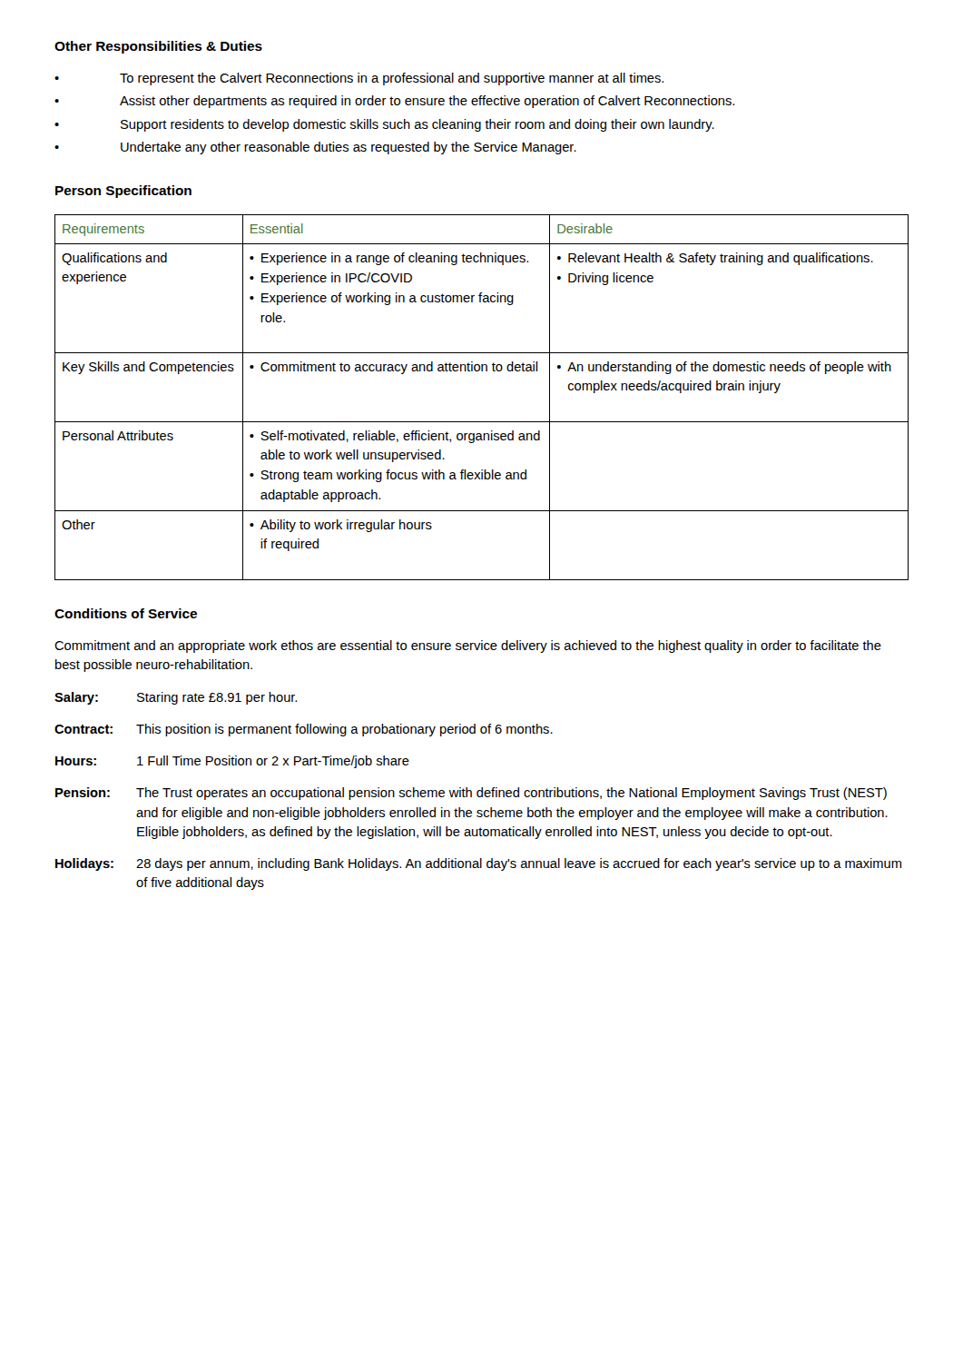Other Responsibilities & Duties
To represent the Calvert Reconnections in a professional and supportive manner at all times.
Assist other departments as required in order to ensure the effective operation of Calvert Reconnections.
Support residents to develop domestic skills such as cleaning their room and doing their own laundry.
Undertake any other reasonable duties as requested by the Service Manager.
Person Specification
| Requirements | Essential | Desirable |
| --- | --- | --- |
| Qualifications and experience | Experience in a range of cleaning techniques. Experience in IPC/COVID Experience of working in a customer facing role. | Relevant Health & Safety training and qualifications. Driving licence |
| Key Skills and Competencies | Commitment to accuracy and attention to detail | An understanding of the domestic needs of people with complex needs/acquired brain injury |
| Personal Attributes | Self-motivated, reliable, efficient, organised and able to work well unsupervised. Strong team working focus with a flexible and adaptable approach. | |
| Other | Ability to work irregular hours if required | |
Conditions of Service
Commitment and an appropriate work ethos are essential to ensure service delivery is achieved to the highest quality in order to facilitate the best possible neuro-rehabilitation.
Salary:
Staring rate £8.91 per hour.
Contract:
This position is permanent following a probationary period of 6 months.
Hours:
1 Full Time Position or 2 x Part-Time/job share
Pension:
The Trust operates an occupational pension scheme with defined contributions, the National Employment Savings Trust (NEST) and for eligible and non-eligible jobholders enrolled in the scheme both the employer and the employee will make a contribution. Eligible jobholders, as defined by the legislation, will be automatically enrolled into NEST, unless you decide to opt-out.
Holidays:
28 days per annum, including Bank Holidays. An additional day's annual leave is accrued for each year's service up to a maximum of five additional days